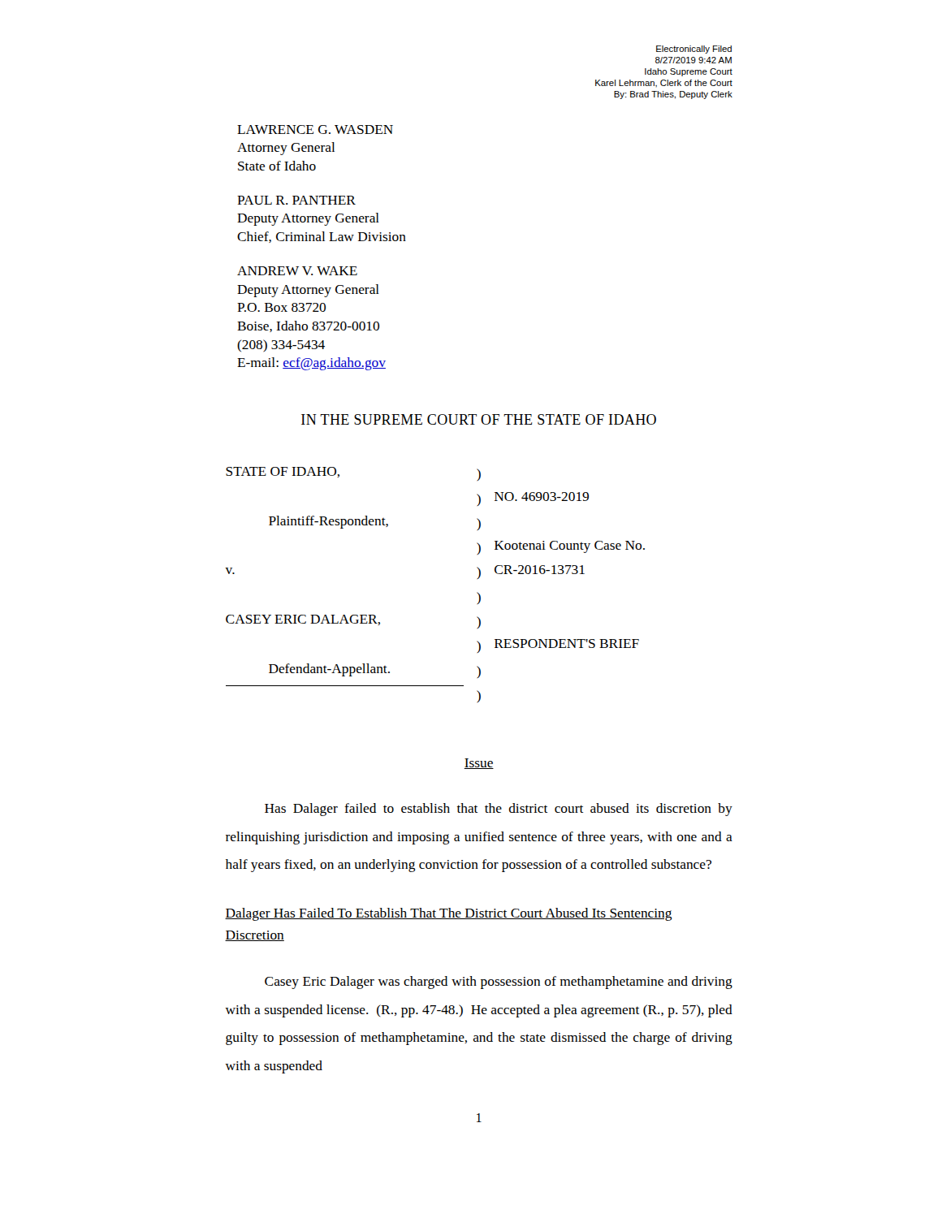Electronically Filed
8/27/2019 9:42 AM
Idaho Supreme Court
Karel Lehrman, Clerk of the Court
By: Brad Thies, Deputy Clerk
LAWRENCE G. WASDEN
Attorney General
State of Idaho
PAUL R. PANTHER
Deputy Attorney General
Chief, Criminal Law Division
ANDREW V. WAKE
Deputy Attorney General
P.O. Box 83720
Boise, Idaho 83720-0010
(208) 334-5434
E-mail: ecf@ag.idaho.gov
IN THE SUPREME COURT OF THE STATE OF IDAHO
| STATE OF IDAHO, | ) | |
| | ) | NO. 46903-2019 |
| Plaintiff-Respondent, | ) | |
| | ) | Kootenai County Case No. |
| v. | ) | CR-2016-13731 |
| | ) | |
| CASEY ERIC DALAGER, | ) | |
| | ) | RESPONDENT'S BRIEF |
| Defendant-Appellant. | ) | |
| | ) | |
Issue
Has Dalager failed to establish that the district court abused its discretion by relinquishing jurisdiction and imposing a unified sentence of three years, with one and a half years fixed, on an underlying conviction for possession of a controlled substance?
Dalager Has Failed To Establish That The District Court Abused Its Sentencing Discretion
Casey Eric Dalager was charged with possession of methamphetamine and driving with a suspended license. (R., pp. 47-48.) He accepted a plea agreement (R., p. 57), pled guilty to possession of methamphetamine, and the state dismissed the charge of driving with a suspended
1